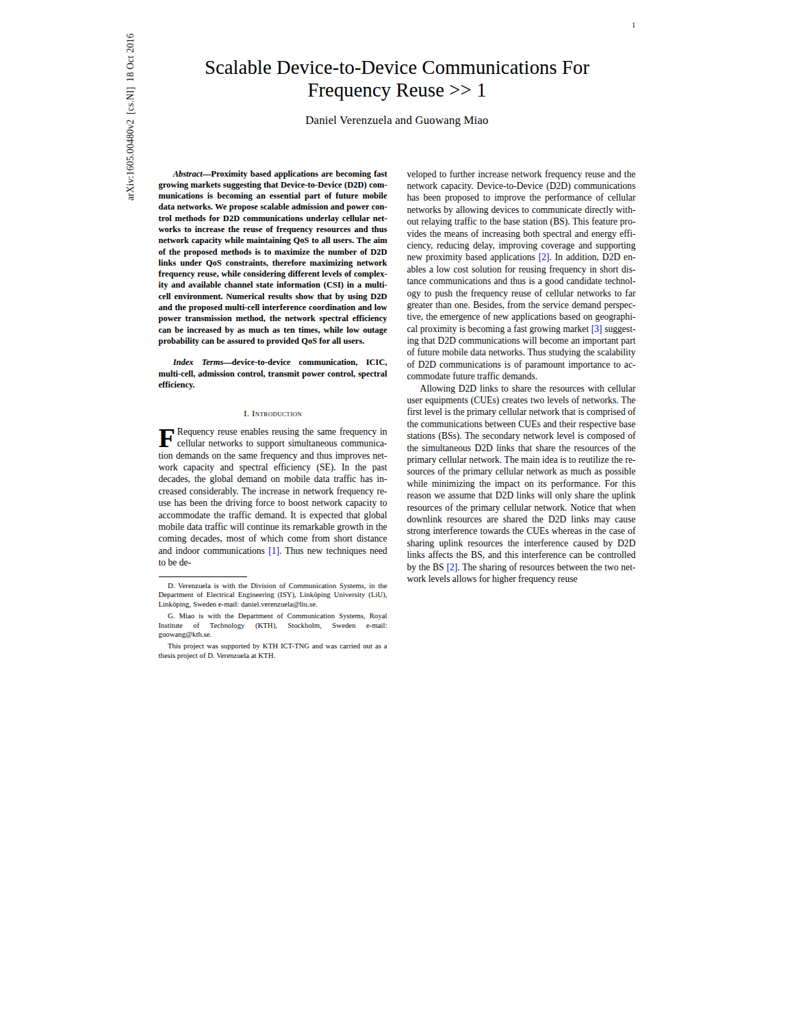1
arXiv:1605.00480v2 [cs.NI] 18 Oct 2016
Scalable Device-to-Device Communications For
Frequency Reuse >> 1
Daniel Verenzuela and Guowang Miao
Abstract—Proximity based applications are becoming fast growing markets suggesting that Device-to-Device (D2D) communications is becoming an essential part of future mobile data networks. We propose scalable admission and power control methods for D2D communications underlay cellular networks to increase the reuse of frequency resources and thus network capacity while maintaining QoS to all users. The aim of the proposed methods is to maximize the number of D2D links under QoS constraints, therefore maximizing network frequency reuse, while considering different levels of complexity and available channel state information (CSI) in a multi-cell environment. Numerical results show that by using D2D and the proposed multi-cell interference coordination and low power transmission method, the network spectral efficiency can be increased by as much as ten times, while low outage probability can be assured to provided QoS for all users.
Index Terms—device-to-device communication, ICIC, multi-cell, admission control, transmit power control, spectral efficiency.
I. Introduction
FRequency reuse enables reusing the same frequency in cellular networks to support simultaneous communication demands on the same frequency and thus improves network capacity and spectral efficiency (SE). In the past decades, the global demand on mobile data traffic has increased considerably. The increase in network frequency reuse has been the driving force to boost network capacity to accommodate the traffic demand. It is expected that global mobile data traffic will continue its remarkable growth in the coming decades, most of which come from short distance and indoor communications [1]. Thus new techniques need to be de-
D. Verenzuela is with the Division of Communication Systems, in the Department of Electrical Engineering (ISY), Linköping University (LiU), Linköping, Sweden e-mail: daniel.verenzuela@liu.se.
G. Miao is with the Department of Communication Systems, Royal Institute of Technology (KTH), Stockholm, Sweden e-mail: guowang@kth.se.
This project was supported by KTH ICT-TNG and was carried out as a thesis project of D. Verenzuela at KTH.
veloped to further increase network frequency reuse and the network capacity. Device-to-Device (D2D) communications has been proposed to improve the performance of cellular networks by allowing devices to communicate directly without relaying traffic to the base station (BS). This feature provides the means of increasing both spectral and energy efficiency, reducing delay, improving coverage and supporting new proximity based applications [2]. In addition, D2D enables a low cost solution for reusing frequency in short distance communications and thus is a good candidate technology to push the frequency reuse of cellular networks to far greater than one. Besides, from the service demand perspective, the emergence of new applications based on geographical proximity is becoming a fast growing market [3] suggesting that D2D communications will become an important part of future mobile data networks. Thus studying the scalability of D2D communications is of paramount importance to accommodate future traffic demands.
Allowing D2D links to share the resources with cellular user equipments (CUEs) creates two levels of networks. The first level is the primary cellular network that is comprised of the communications between CUEs and their respective base stations (BSs). The secondary network level is composed of the simultaneous D2D links that share the resources of the primary cellular network. The main idea is to reutilize the resources of the primary cellular network as much as possible while minimizing the impact on its performance. For this reason we assume that D2D links will only share the uplink resources of the primary cellular network. Notice that when downlink resources are shared the D2D links may cause strong interference towards the CUEs whereas in the case of sharing uplink resources the interference caused by D2D links affects the BS, and this interference can be controlled by the BS [2]. The sharing of resources between the two network levels allows for higher frequency reuse